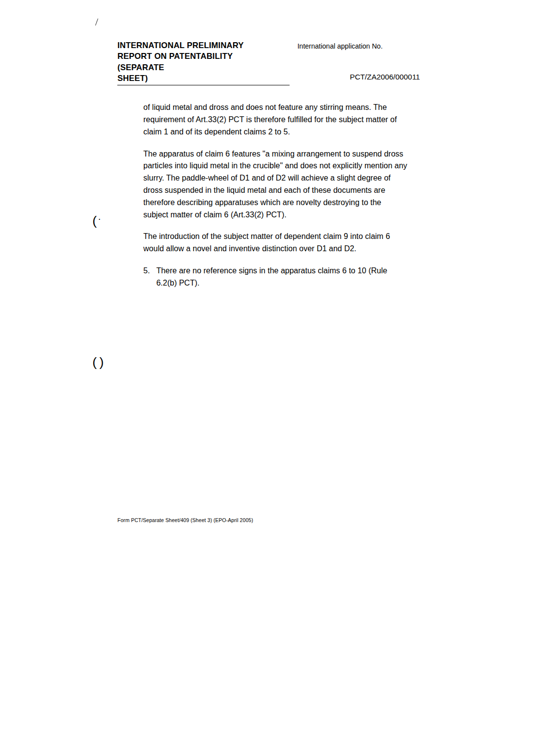INTERNATIONAL PRELIMINARY
REPORT ON PATENTABILITY
(SEPARATE SHEET)
International application No. PCT/ZA2006/000011
( ( )
of liquid metal and dross and does not feature any stirring means. The requirement of Art.33(2) PCT is therefore fulfilled for the subject matter of claim 1 and of its dependent claims 2 to 5.
The apparatus of claim 6 features "a mixing arrangement to suspend dross particles into liquid metal in the crucible" and does not explicitly mention any slurry. The paddle-wheel of D1 and of D2 will achieve a slight degree of dross suspended in the liquid metal and each of these documents are therefore describing apparatuses which are novelty destroying to the subject matter of claim 6 (Art.33(2) PCT).
The introduction of the subject matter of dependent claim 9 into claim 6 would allow a novel and inventive distinction over D1 and D2.
5. There are no reference signs in the apparatus claims 6 to 10 (Rule 6.2(b) PCT).
Form PCT/Separate Sheet/409 (Sheet 3) (EPO-April 2005)